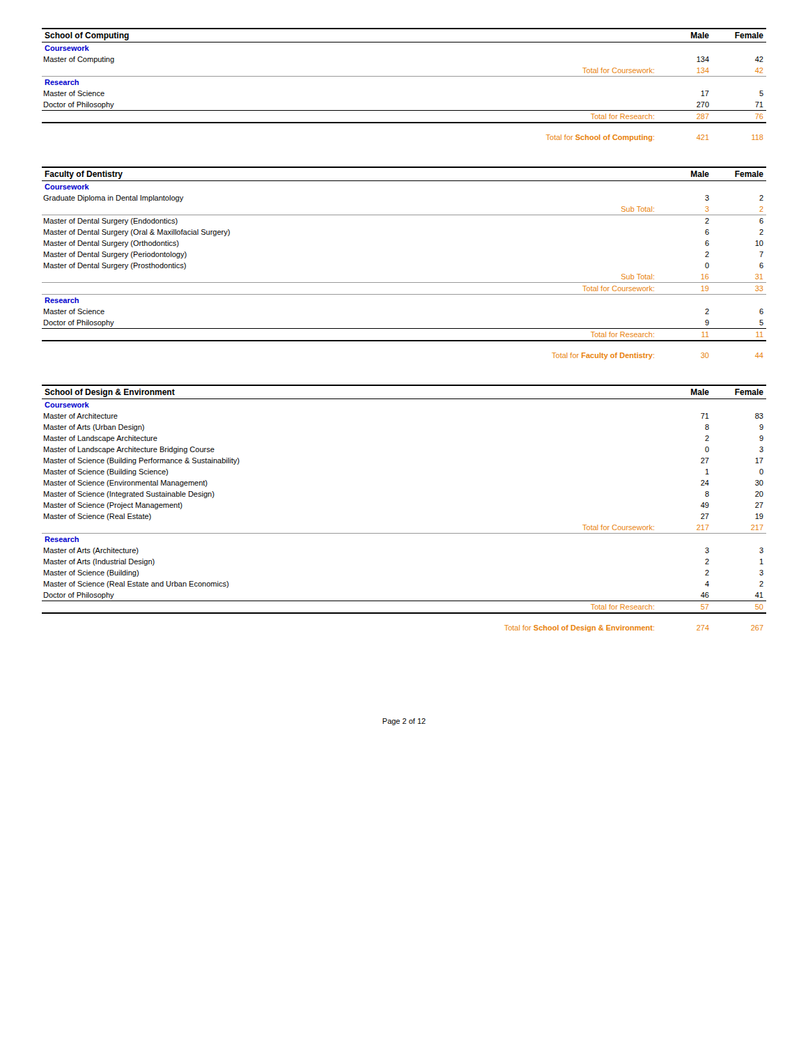| School of Computing | Male | Female |
| --- | --- | --- |
| Coursework |
| Master of Computing | 134 | 42 |
| | Total for Coursework: | 134 | 42 |
| Research |
| Master of Science | 17 | 5 |
| Doctor of Philosophy | 270 | 71 |
| | Total for Research: | 287 | 76 |
| | Total for School of Computing : | 421 | 118 |
| Faculty of Dentistry | Male | Female |
| --- | --- | --- |
| Coursework |
| Graduate Diploma in Dental Implantology | 3 | 2 |
| | Sub Total: | 3 | 2 |
| Master of Dental Surgery (Endodontics) | 2 | 6 |
| Master of Dental Surgery (Oral & Maxillofacial Surgery) | 6 | 2 |
| Master of Dental Surgery (Orthodontics) | 6 | 10 |
| Master of Dental Surgery (Periodontology) | 2 | 7 |
| Master of Dental Surgery (Prosthodontics) | 0 | 6 |
| | Sub Total: | 16 | 31 |
| | Total for Coursework: | 19 | 33 |
| Research |
| Master of Science | 2 | 6 |
| Doctor of Philosophy | 9 | 5 |
| | Total for Research: | 11 | 11 |
| | Total for Faculty of Dentistry : | 30 | 44 |
| School of Design & Environment | Male | Female |
| --- | --- | --- |
| Coursework |
| Master of Architecture | 71 | 83 |
| Master of Arts (Urban Design) | 8 | 9 |
| Master of Landscape Architecture | 2 | 9 |
| Master of Landscape Architecture Bridging Course | 0 | 3 |
| Master of Science (Building Performance & Sustainability) | 27 | 17 |
| Master of Science (Building Science) | 1 | 0 |
| Master of Science (Environmental Management) | 24 | 30 |
| Master of Science (Integrated Sustainable Design) | 8 | 20 |
| Master of Science (Project Management) | 49 | 27 |
| Master of Science (Real Estate) | 27 | 19 |
| | Total for Coursework: | 217 | 217 |
| Research |
| Master of Arts (Architecture) | 3 | 3 |
| Master of Arts (Industrial Design) | 2 | 1 |
| Master of Science (Building) | 2 | 3 |
| Master of Science (Real Estate and Urban Economics) | 4 | 2 |
| Doctor of Philosophy | 46 | 41 |
| | Total for Research: | 57 | 50 |
| | Total for School of Design & Environment : | 274 | 267 |
Page 2 of 12